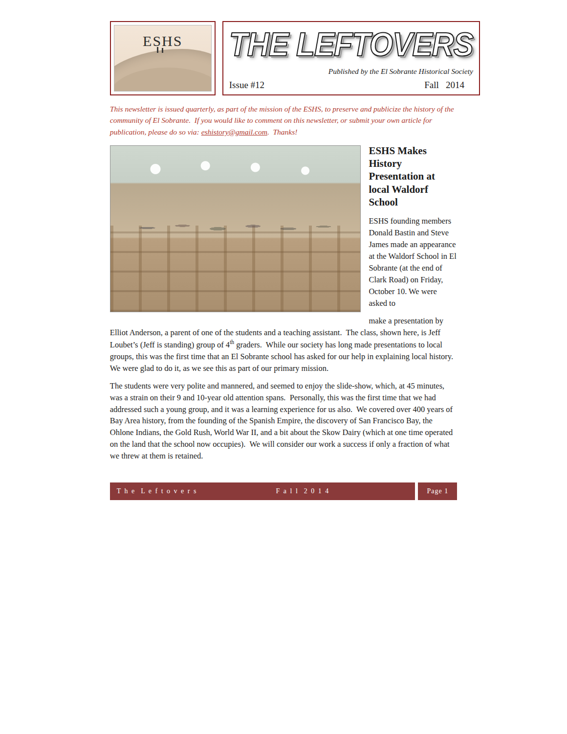ESHS
THE LEFTOVERS
Published by the El Sobrante Historical Society
Issue #12 Fall 2014
This newsletter is issued quarterly, as part of the mission of the ESHS, to preserve and publicize the history of the community of El Sobrante. If you would like to comment on this newsletter, or submit your own article for publication, please do so via: eshistory@gmail.com. Thanks!
ESHS Makes History Presentation at local Waldorf School
ESHS founding members Donald Bastin and Steve James made an appearance at the Waldorf School in El Sobrante (at the end of Clark Road) on Friday, October 10. We were asked to
make a presentation by Elliot Anderson, a parent of one of the students and a teaching assistant. The class, shown here, is Jeff Loubet’s (Jeff is standing) group of 4th graders. While our society has long made presentations to local groups, this was the first time that an El Sobrante school has asked for our help in explaining local history. We were glad to do it, as we see this as part of our primary mission.
The students were very polite and mannered, and seemed to enjoy the slide-show, which, at 45 minutes, was a strain on their 9 and 10-year old attention spans. Personally, this was the first time that we had addressed such a young group, and it was a learning experience for us also. We covered over 400 years of Bay Area history, from the founding of the Spanish Empire, the discovery of San Francisco Bay, the Ohlone Indians, the Gold Rush, World War II, and a bit about the Skow Dairy (which at one time operated on the land that the school now occupies). We will consider our work a success if only a fraction of what we threw at them is retained.
T h e L e f t o v e r s F a l l 2 0 1 4
Page 1